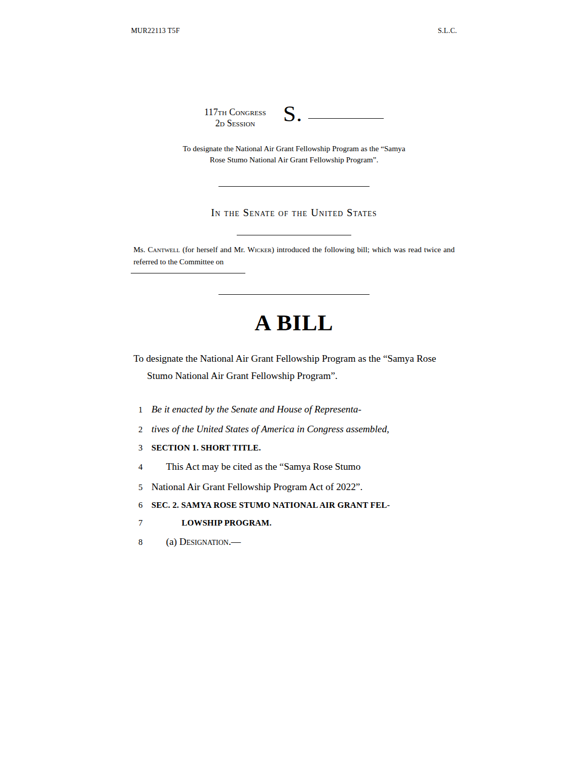MUR22113 T5F
S.L.C.
117th Congress 2d Session
S.
To designate the National Air Grant Fellowship Program as the “Samya
Rose Stumo National Air Grant Fellowship Program”.
In the Senate of the United States
Ms. Cantwell (for herself and Mr. Wicker) introduced the following bill; which was read twice and referred to the Committee on
A BILL
To designate the National Air Grant Fellowship Program as the “Samya Rose Stumo National Air Grant Fellow­ship Program”.
1
Be it enacted by the Senate and House of Representa-
2
tives of the United States of America in Congress assembled,
3
SECTION 1. SHORT TITLE.
4
This Act may be cited as the “Samya Rose Stumo
5
National Air Grant Fellowship Program Act of 2022”.
6
SEC. 2. SAMYA ROSE STUMO NATIONAL AIR GRANT FEL-
7
LOWSHIP PROGRAM.
8
(a) Designation.—